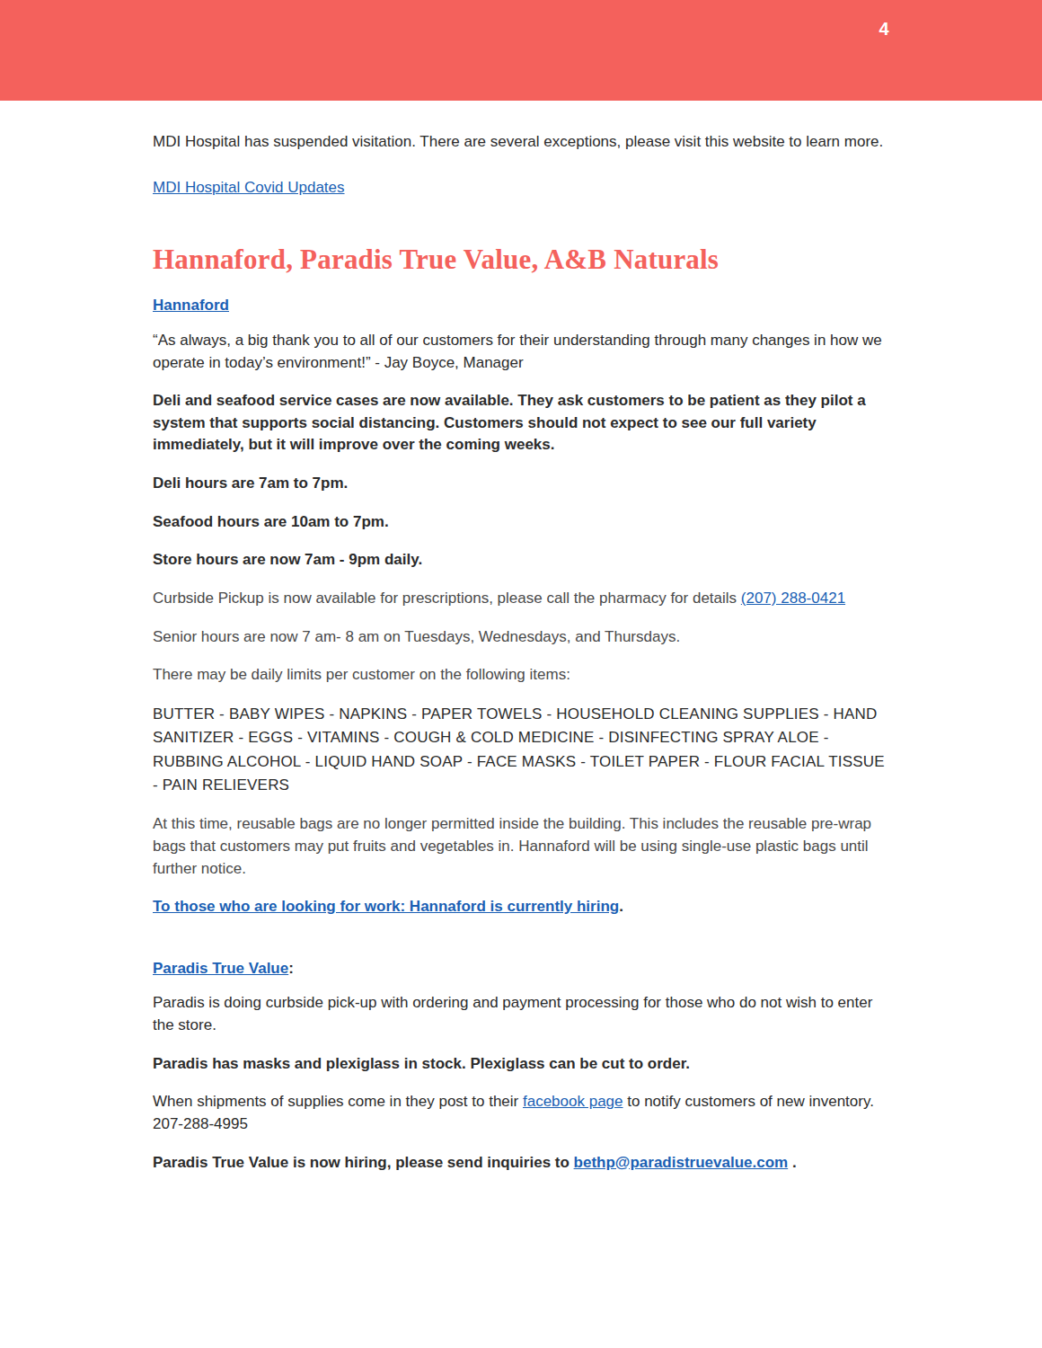4
MDI Hospital has suspended visitation. There are several exceptions, please visit this website to learn more.
MDI Hospital Covid Updates
Hannaford, Paradis True Value, A&B Naturals
Hannaford
“As always, a big thank you to all of our customers for their understanding through many changes in how we operate in today’s environment!” - Jay Boyce, Manager
Deli and seafood service cases are now available. They ask customers to be patient as they pilot a system that supports social distancing. Customers should not expect to see our full variety immediately, but it will improve over the coming weeks.
Deli hours are 7am to 7pm.
Seafood hours are 10am to 7pm.
Store hours are now 7am - 9pm daily.
Curbside Pickup is now available for prescriptions, please call the pharmacy for details (207) 288-0421
Senior hours are now 7 am- 8 am on Tuesdays, Wednesdays, and Thursdays.
There may be daily limits per customer on the following items:
BUTTER - BABY WIPES - NAPKINS - PAPER TOWELS - HOUSEHOLD CLEANING SUPPLIES - HAND SANITIZER - EGGS - VITAMINS - COUGH & COLD MEDICINE - DISINFECTING SPRAY ALOE - RUBBING ALCOHOL - LIQUID HAND SOAP - FACE MASKS - TOILET PAPER - FLOUR FACIAL TISSUE - PAIN RELIEVERS
At this time, reusable bags are no longer permitted inside the building. This includes the reusable pre-wrap bags that customers may put fruits and vegetables in. Hannaford will be using single-use plastic bags until further notice.
To those who are looking for work: Hannaford is currently hiring.
Paradis True Value:
Paradis is doing curbside pick-up with ordering and payment processing for those who do not wish to enter the store.
Paradis has masks and plexiglass in stock. Plexiglass can be cut to order.
When shipments of supplies come in they post to their facebook page to notify customers of new inventory. 207-288-4995
Paradis True Value is now hiring, please send inquiries to bethp@paradistruevalue.com .